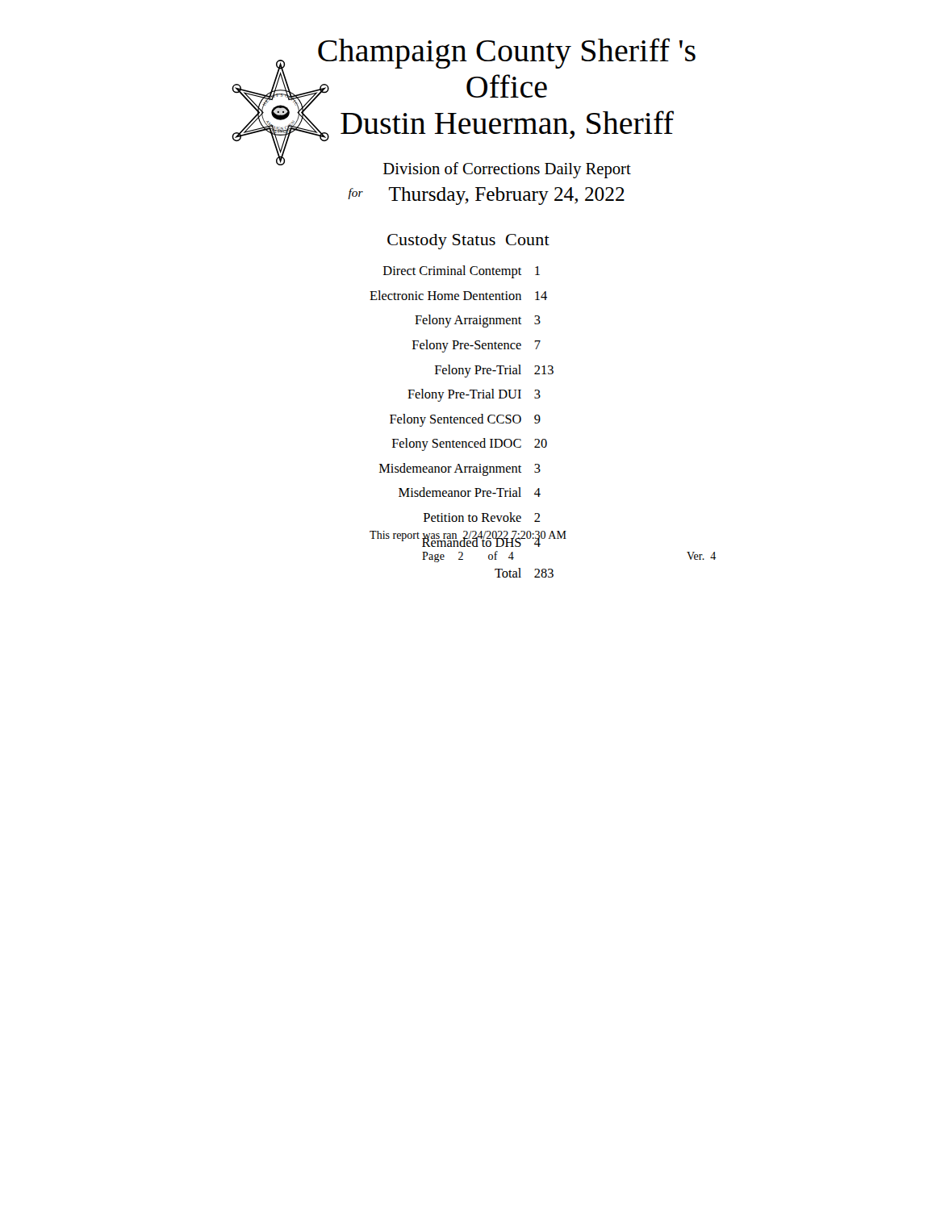SHERIFF'S OFFICE CHAMPAIGN COUNTY ILLINOIS
Champaign County Sheriff 's Office
Dustin Heuerman, Sheriff
Division of Corrections Daily Report
for Thursday, February 24, 2022
Custody Status Count
| Direct Criminal Contempt | 1 |
| Electronic Home Dentention | 14 |
| Felony Arraignment | 3 |
| Felony Pre-Sentence | 7 |
| Felony Pre-Trial | 213 |
| Felony Pre-Trial DUI | 3 |
| Felony Sentenced CCSO | 9 |
| Felony Sentenced IDOC | 20 |
| Misdemeanor Arraignment | 3 |
| Misdemeanor Pre-Trial | 4 |
| Petition to Revoke | 2 |
| Remanded to DHS | 4 |
| Total | 283 |
This report was ran 2/24/2022 7:20:30 AM
Page2 of4 Ver. 4